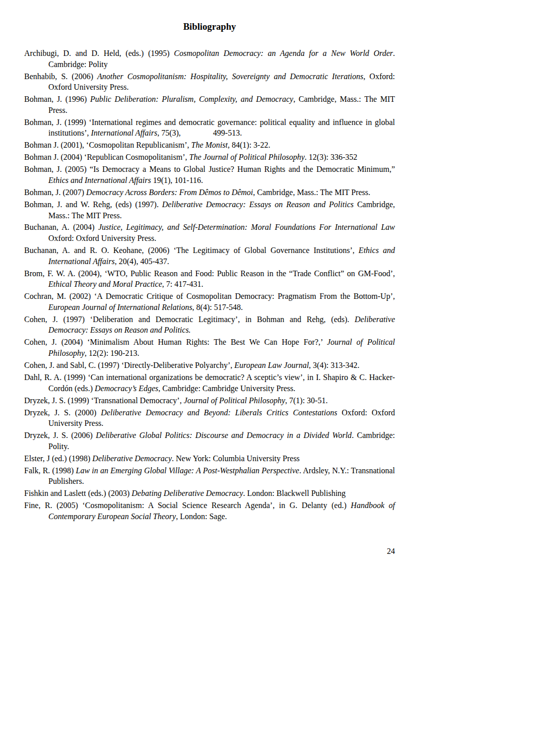Bibliography
Archibugi, D. and D. Held, (eds.) (1995) Cosmopolitan Democracy: an Agenda for a New World Order. Cambridge: Polity
Benhabib, S. (2006) Another Cosmopolitanism: Hospitality, Sovereignty and Democratic Iterations, Oxford: Oxford University Press.
Bohman, J. (1996) Public Deliberation: Pluralism, Complexity, and Democracy, Cambridge, Mass.: The MIT Press.
Bohman, J. (1999) ‘International regimes and democratic governance: political equality and influence in global institutions’, International Affairs, 75(3), 499-513.
Bohman J. (2001), ‘Cosmopolitan Republicanism’, The Monist, 84(1): 3-22.
Bohman J. (2004) ‘Republican Cosmopolitanism’, The Journal of Political Philosophy. 12(3): 336-352
Bohman, J. (2005) “Is Democracy a Means to Global Justice? Human Rights and the Democratic Minimum,” Ethics and International Affairs 19(1), 101-116.
Bohman, J. (2007) Democracy Across Borders: From Dêmos to Dêmoi, Cambridge, Mass.: The MIT Press.
Bohman, J. and W. Rehg, (eds) (1997). Deliberative Democracy: Essays on Reason and Politics Cambridge, Mass.: The MIT Press.
Buchanan, A. (2004) Justice, Legitimacy, and Self-Determination: Moral Foundations For International Law Oxford: Oxford University Press.
Buchanan, A. and R. O. Keohane, (2006) ‘The Legitimacy of Global Governance Institutions’, Ethics and International Affairs, 20(4), 405-437.
Brom, F. W. A. (2004), ‘WTO, Public Reason and Food: Public Reason in the “Trade Conflict” on GM-Food’, Ethical Theory and Moral Practice, 7: 417-431.
Cochran, M. (2002) ‘A Democratic Critique of Cosmopolitan Democracy: Pragmatism From the Bottom-Up’, European Journal of International Relations, 8(4): 517-548.
Cohen, J. (1997) ‘Deliberation and Democratic Legitimacy’, in Bohman and Rehg, (eds). Deliberative Democracy: Essays on Reason and Politics.
Cohen, J. (2004) ‘Minimalism About Human Rights: The Best We Can Hope For?,’ Journal of Political Philosophy, 12(2): 190-213.
Cohen, J. and Sabl, C. (1997) ‘Directly-Deliberative Polyarchy’, European Law Journal, 3(4): 313-342.
Dahl, R. A. (1999) ‘Can international organizations be democratic? A sceptic’s view’, in I. Shapiro & C. Hacker-Cordón (eds.) Democracy’s Edges, Cambridge: Cambridge University Press.
Dryzek, J. S. (1999) ‘Transnational Democracy’, Journal of Political Philosophy, 7(1): 30-51.
Dryzek, J. S. (2000) Deliberative Democracy and Beyond: Liberals Critics Contestations Oxford: Oxford University Press.
Dryzek, J. S. (2006) Deliberative Global Politics: Discourse and Democracy in a Divided World. Cambridge: Polity.
Elster, J (ed.) (1998) Deliberative Democracy. New York: Columbia University Press
Falk, R. (1998) Law in an Emerging Global Village: A Post-Westphalian Perspective. Ardsley, N.Y.: Transnational Publishers.
Fishkin and Laslett (eds.) (2003) Debating Deliberative Democracy. London: Blackwell Publishing
Fine, R. (2005) ‘Cosmopolitanism: A Social Science Research Agenda’, in G. Delanty (ed.) Handbook of Contemporary European Social Theory, London: Sage.
24